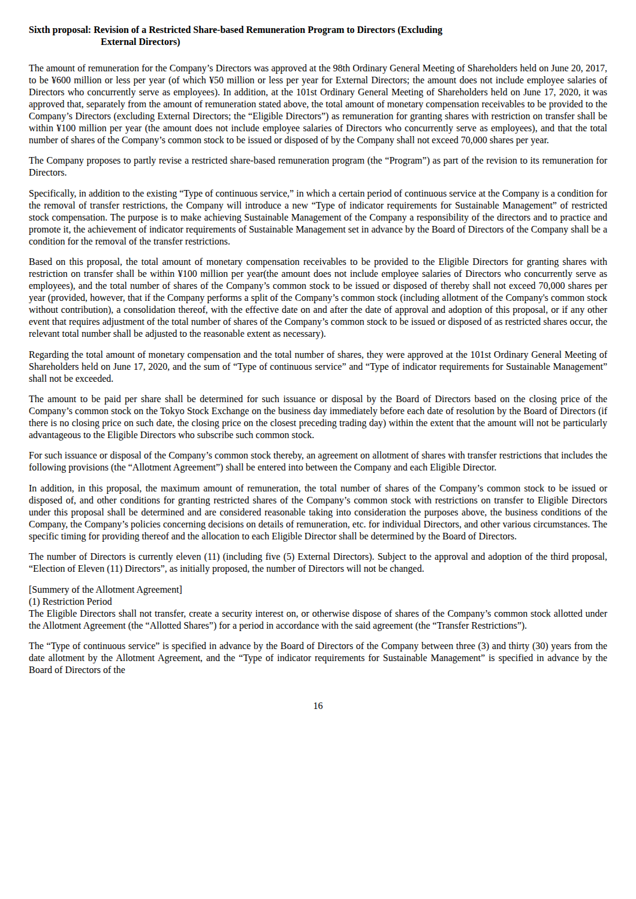Sixth proposal: Revision of a Restricted Share-based Remuneration Program to Directors (Excluding External Directors)
The amount of remuneration for the Company’s Directors was approved at the 98th Ordinary General Meeting of Shareholders held on June 20, 2017, to be ¥600 million or less per year (of which ¥50 million or less per year for External Directors; the amount does not include employee salaries of Directors who concurrently serve as employees). In addition, at the 101st Ordinary General Meeting of Shareholders held on June 17, 2020, it was approved that, separately from the amount of remuneration stated above, the total amount of monetary compensation receivables to be provided to the Company’s Directors (excluding External Directors; the “Eligible Directors”) as remuneration for granting shares with restriction on transfer shall be within ¥100 million per year (the amount does not include employee salaries of Directors who concurrently serve as employees), and that the total number of shares of the Company’s common stock to be issued or disposed of by the Company shall not exceed 70,000 shares per year.
The Company proposes to partly revise a restricted share-based remuneration program (the “Program”) as part of the revision to its remuneration for Directors.
Specifically, in addition to the existing “Type of continuous service,” in which a certain period of continuous service at the Company is a condition for the removal of transfer restrictions, the Company will introduce a new “Type of indicator requirements for Sustainable Management” of restricted stock compensation. The purpose is to make achieving Sustainable Management of the Company a responsibility of the directors and to practice and promote it, the achievement of indicator requirements of Sustainable Management set in advance by the Board of Directors of the Company shall be a condition for the removal of the transfer restrictions.
Based on this proposal, the total amount of monetary compensation receivables to be provided to the Eligible Directors for granting shares with restriction on transfer shall be within ¥100 million per year(the amount does not include employee salaries of Directors who concurrently serve as employees), and the total number of shares of the Company’s common stock to be issued or disposed of thereby shall not exceed 70,000 shares per year (provided, however, that if the Company performs a split of the Company’s common stock (including allotment of the Company's common stock without contribution), a consolidation thereof, with the effective date on and after the date of approval and adoption of this proposal, or if any other event that requires adjustment of the total number of shares of the Company’s common stock to be issued or disposed of as restricted shares occur, the relevant total number shall be adjusted to the reasonable extent as necessary).
Regarding the total amount of monetary compensation and the total number of shares, they were approved at the 101st Ordinary General Meeting of Shareholders held on June 17, 2020, and the sum of “Type of continuous service” and “Type of indicator requirements for Sustainable Management” shall not be exceeded.
The amount to be paid per share shall be determined for such issuance or disposal by the Board of Directors based on the closing price of the Company’s common stock on the Tokyo Stock Exchange on the business day immediately before each date of resolution by the Board of Directors (if there is no closing price on such date, the closing price on the closest preceding trading day) within the extent that the amount will not be particularly advantageous to the Eligible Directors who subscribe such common stock.
For such issuance or disposal of the Company’s common stock thereby, an agreement on allotment of shares with transfer restrictions that includes the following provisions (the “Allotment Agreement”) shall be entered into between the Company and each Eligible Director.
In addition, in this proposal, the maximum amount of remuneration, the total number of shares of the Company’s common stock to be issued or disposed of, and other conditions for granting restricted shares of the Company’s common stock with restrictions on transfer to Eligible Directors under this proposal shall be determined and are considered reasonable taking into consideration the purposes above, the business conditions of the Company, the Company’s policies concerning decisions on details of remuneration, etc. for individual Directors, and other various circumstances. The specific timing for providing thereof and the allocation to each Eligible Director shall be determined by the Board of Directors.
The number of Directors is currently eleven (11) (including five (5) External Directors). Subject to the approval and adoption of the third proposal, “Election of Eleven (11) Directors”, as initially proposed, the number of Directors will not be changed.
[Summery of the Allotment Agreement]
(1) Restriction Period
The Eligible Directors shall not transfer, create a security interest on, or otherwise dispose of shares of the Company’s common stock allotted under the Allotment Agreement (the “Allotted Shares”) for a period in accordance with the said agreement (the “Transfer Restrictions”).
The “Type of continuous service” is specified in advance by the Board of Directors of the Company between three (3) and thirty (30) years from the date allotment by the Allotment Agreement, and the “Type of indicator requirements for Sustainable Management” is specified in advance by the Board of Directors of the
16